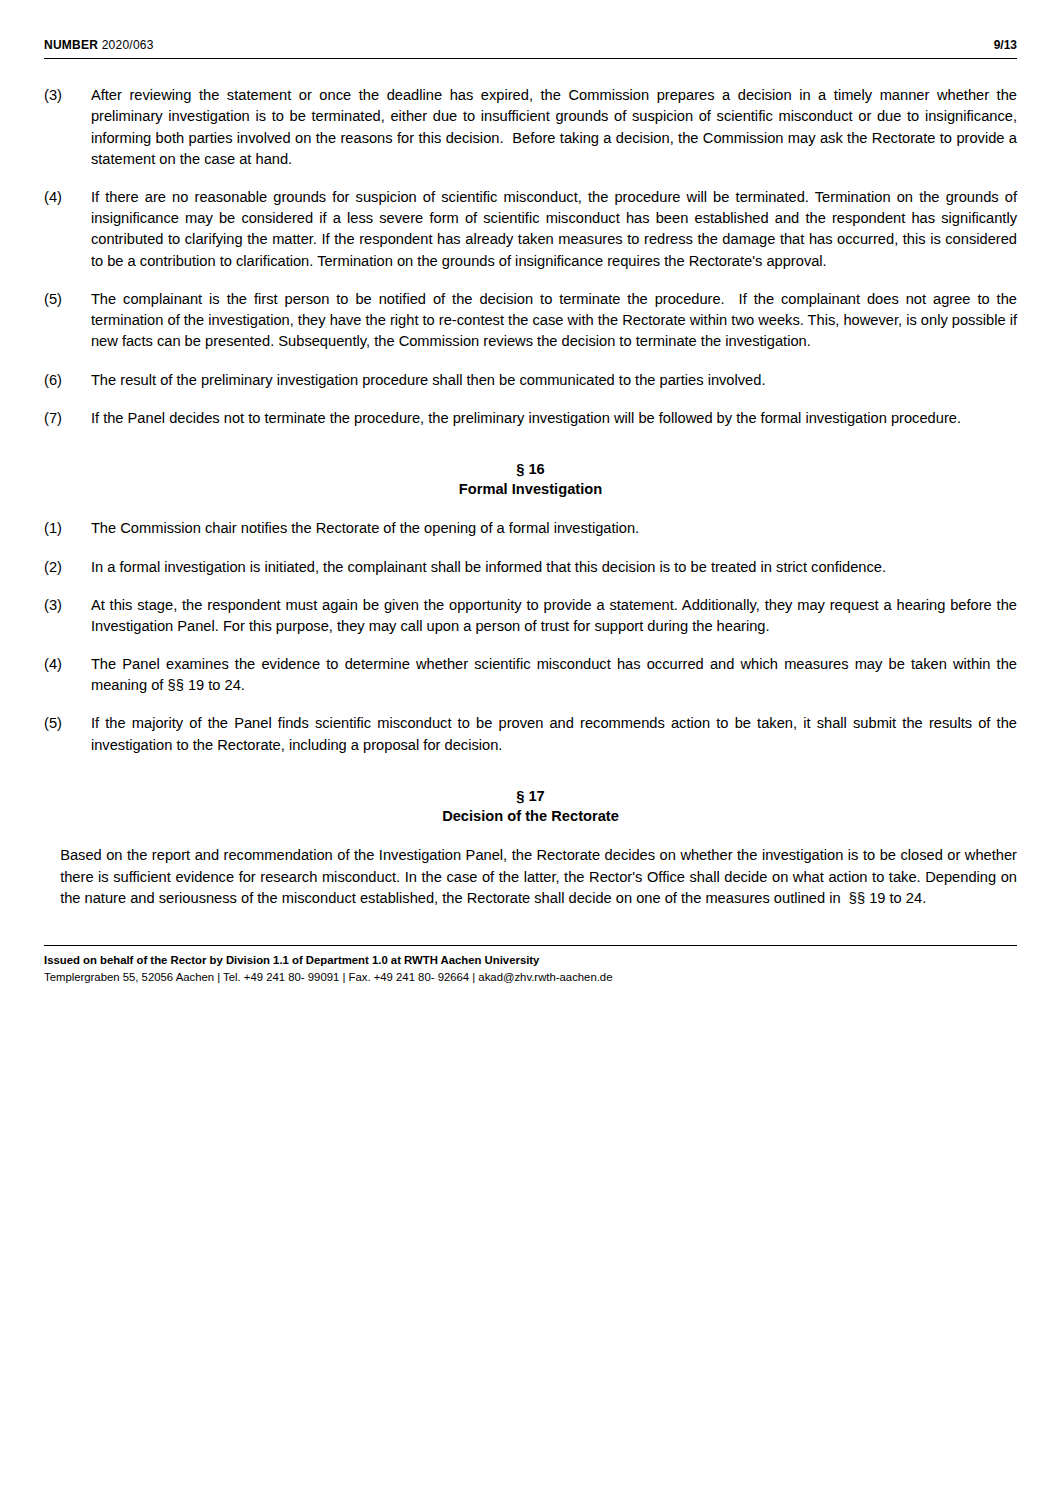NUMBER 2020/063
9/13
(3) After reviewing the statement or once the deadline has expired, the Commission prepares a decision in a timely manner whether the preliminary investigation is to be terminated, either due to insufficient grounds of suspicion of scientific misconduct or due to insignificance, informing both parties involved on the reasons for this decision. Before taking a decision, the Commission may ask the Rectorate to provide a statement on the case at hand.
(4) If there are no reasonable grounds for suspicion of scientific misconduct, the procedure will be terminated. Termination on the grounds of insignificance may be considered if a less severe form of scientific misconduct has been established and the respondent has significantly contributed to clarifying the matter. If the respondent has already taken measures to redress the damage that has occurred, this is considered to be a contribution to clarification. Termination on the grounds of insignificance requires the Rectorate's approval.
(5) The complainant is the first person to be notified of the decision to terminate the procedure. If the complainant does not agree to the termination of the investigation, they have the right to re-contest the case with the Rectorate within two weeks. This, however, is only possible if new facts can be presented. Subsequently, the Commission reviews the decision to terminate the investigation.
(6) The result of the preliminary investigation procedure shall then be communicated to the parties involved.
(7) If the Panel decides not to terminate the procedure, the preliminary investigation will be followed by the formal investigation procedure.
§ 16 Formal Investigation
(1) The Commission chair notifies the Rectorate of the opening of a formal investigation.
(2) In a formal investigation is initiated, the complainant shall be informed that this decision is to be treated in strict confidence.
(3) At this stage, the respondent must again be given the opportunity to provide a statement. Additionally, they may request a hearing before the Investigation Panel. For this purpose, they may call upon a person of trust for support during the hearing.
(4) The Panel examines the evidence to determine whether scientific misconduct has occurred and which measures may be taken within the meaning of §§ 19 to 24.
(5) If the majority of the Panel finds scientific misconduct to be proven and recommends action to be taken, it shall submit the results of the investigation to the Rectorate, including a proposal for decision.
§ 17 Decision of the Rectorate
Based on the report and recommendation of the Investigation Panel, the Rectorate decides on whether the investigation is to be closed or whether there is sufficient evidence for research misconduct. In the case of the latter, the Rector's Office shall decide on what action to take. Depending on the nature and seriousness of the misconduct established, the Rectorate shall decide on one of the measures outlined in §§ 19 to 24.
Issued on behalf of the Rector by Division 1.1 of Department 1.0 at RWTH Aachen University
Templergraben 55, 52056 Aachen | Tel. +49 241 80- 99091 | Fax. +49 241 80- 92664 | akad@zhv.rwth-aachen.de